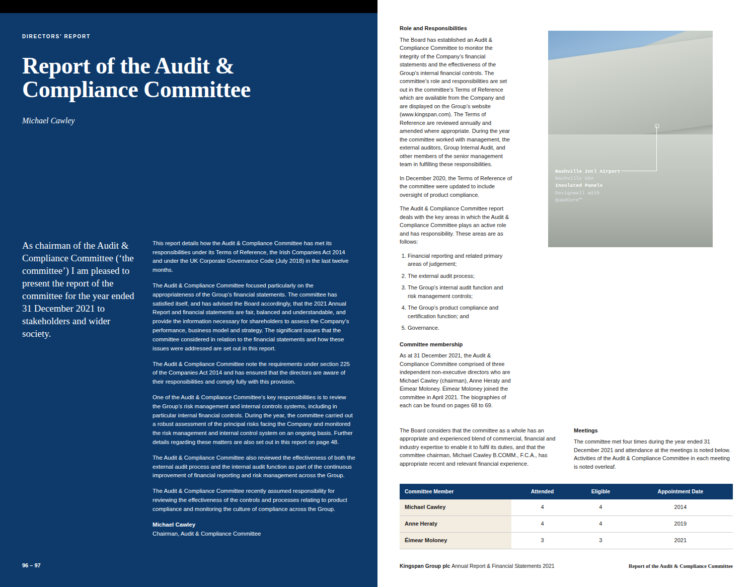Directors’ Report
Report of the Audit &
Compliance Committee
Michael Cawley
As chairman of the Audit & Compliance Committee (‘the committee’) I am pleased to present the report of the committee for the year ended 31 December 2021 to stakeholders and wider society.
This report details how the Audit & Compliance Committee has met its responsibilities under its Terms of Reference, the Irish Companies Act 2014 and under the UK Corporate Governance Code (July 2018) in the last twelve months.
The Audit & Compliance Committee focused particularly on the appropriateness of the Group’s financial statements. The committee has satisfied itself, and has advised the Board accordingly, that the 2021 Annual Report and financial statements are fair, balanced and understandable, and provide the information necessary for shareholders to assess the Company’s performance, business model and strategy. The significant issues that the committee considered in relation to the financial statements and how these issues were addressed are set out in this report.
The Audit & Compliance Committee note the requirements under section 225 of the Companies Act 2014 and has ensured that the directors are aware of their responsibilities and comply fully with this provision.
One of the Audit & Compliance Committee’s key responsibilities is to review the Group’s risk management and internal controls systems, including in particular internal financial controls. During the year, the committee carried out a robust assessment of the principal risks facing the Company and monitored the risk management and internal control system on an ongoing basis. Further details regarding these matters are also set out in this report on page 48.
The Audit & Compliance Committee also reviewed the effectiveness of both the external audit process and the internal audit function as part of the continuous improvement of financial reporting and risk management across the Group.
The Audit & Compliance Committee recently assumed responsibility for reviewing the effectiveness of the controls and processes relating to product compliance and monitoring the culture of compliance across the Group.
Michael Cawley
Chairman, Audit & Compliance Committee
96 – 97
Role and Responsibilities
The Board has established an Audit & Compliance Committee to monitor the integrity of the Company’s financial statements and the effectiveness of the Group’s internal financial controls. The committee’s role and responsibilities are set out in the committee’s Terms of Reference which are available from the Company and are displayed on the Group’s website (www.kingspan.com). The Terms of Reference are reviewed annually and amended where appropriate. During the year the committee worked with management, the external auditors, Group Internal Audit, and other members of the senior management team in fulfilling these responsibilities.
In December 2020, the Terms of Reference of the committee were updated to include oversight of product compliance.
The Audit & Compliance Committee report deals with the key areas in which the Audit & Compliance Committee plays an active role and has responsibility. These areas are as follows:
Financial reporting and related primary areas of judgement;
The external audit process;
The Group’s internal audit function and risk management controls;
The Group’s product compliance and certification function; and
Governance.
Committee membership
As at 31 December 2021, the Audit & Compliance Committee comprised of three independent non-executive directors who are Michael Cawley (chairman), Anne Heraty and Éimear Moloney. Éimear Moloney joined the committee in April 2021. The biographies of each can be found on pages 68 to 69.
Nashville Intl Airport
Nashville USA
Insulated Panels
Designwall with
QuadCore™
The Board considers that the committee as a whole has an appropriate and experienced blend of commercial, financial and industry expertise to enable it to fulfil its duties, and that the committee chairman, Michael Cawley B.COMM., F.C.A., has appropriate recent and relevant financial experience.
Meetings
The committee met four times during the year ended 31 December 2021 and attendance at the meetings is noted below. Activities of the Audit & Compliance Committee in each meeting is noted overleaf.
| Committee Member | Attended | Eligible | Appointment Date |
| --- | --- | --- | --- |
| Michael Cawley | 4 | 4 | 2014 |
| Anne Heraty | 4 | 4 | 2019 |
| Éimear Moloney | 3 | 3 | 2021 |
Kingspan Group plc Annual Report & Financial Statements 2021
Report of the Audit & Compliance Committee